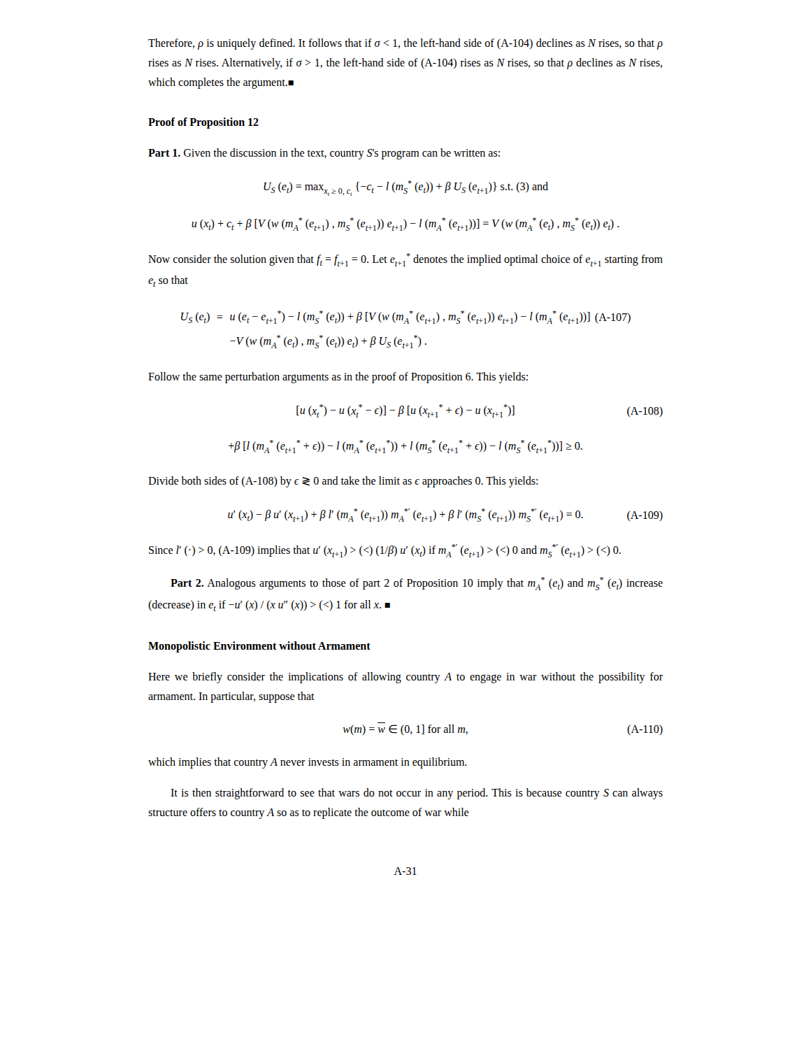Therefore, ρ is uniquely defined. It follows that if σ < 1, the left-hand side of (A-104) declines as N rises, so that ρ rises as N rises. Alternatively, if σ > 1, the left-hand side of (A-104) rises as N rises, so that ρ declines as N rises, which completes the argument.■
Proof of Proposition 12
Part 1. Given the discussion in the text, country S's program can be written as:
US (et) = maxxt ≥ 0, ct {−ct − l (mS* (et)) + β US (et+1)} s.t. (3) and
u (xt) + ct + β [V (w (mA* (et+1) , mS* (et+1)) et+1) − l (mA* (et+1))] = V (w (mA* (et) , mS* (et)) et) .
Now consider the solution given that ft = ft+1 = 0. Let et+1* denotes the implied optimal choice of et+1 starting from et so that
| U S ( e t ) | = | u ( e t − e t +1 * ) − l ( m S * ( e t )) + β [ V ( w ( m A * ( e t +1 ) , m S * ( e t +1 )) e t +1 ) − l ( m A * ( e t +1 ))] | (A-107) |
| | | − V ( w ( m A * ( e t ) , m S * ( e t )) e t ) + β U S ( e t +1 * ) . | |
Follow the same perturbation arguments as in the proof of Proposition 6. This yields:
[u (xt*) − u (xt* − ϵ)] − β [u (xt+1* + ϵ) − u (xt+1*)] (A-108)
+β [l (mA* (et+1* + ϵ)) − l (mA* (et+1*)) + l (mS* (et+1* + ϵ)) − l (mS* (et+1*))] ≥ 0.
Divide both sides of (A-108) by ϵ ≷ 0 and take the limit as ϵ approaches 0. This yields:
u′ (xt) − β u′ (xt+1) + β l′ (mA* (et+1)) mA*′ (et+1) + β l′ (mS* (et+1)) mS*′ (et+1) = 0. (A-109)
Since l′ (·) > 0, (A-109) implies that u′ (xt+1) > (<) (1/β) u′ (xt) if mA*′ (et+1) > (<) 0 and mS*′ (et+1) > (<) 0.
Part 2. Analogous arguments to those of part 2 of Proposition 10 imply that mA* (et) and mS* (et) increase (decrease) in et if −u′ (x) / (x u″ (x)) > (<) 1 for all x. ■
Monopolistic Environment without Armament
Here we briefly consider the implications of allowing country A to engage in war without the possibility for armament. In particular, suppose that
w(m) = w ∈ (0, 1] for all m, (A-110)
which implies that country A never invests in armament in equilibrium.
It is then straightforward to see that wars do not occur in any period. This is because country S can always structure offers to country A so as to replicate the outcome of war while
A-31